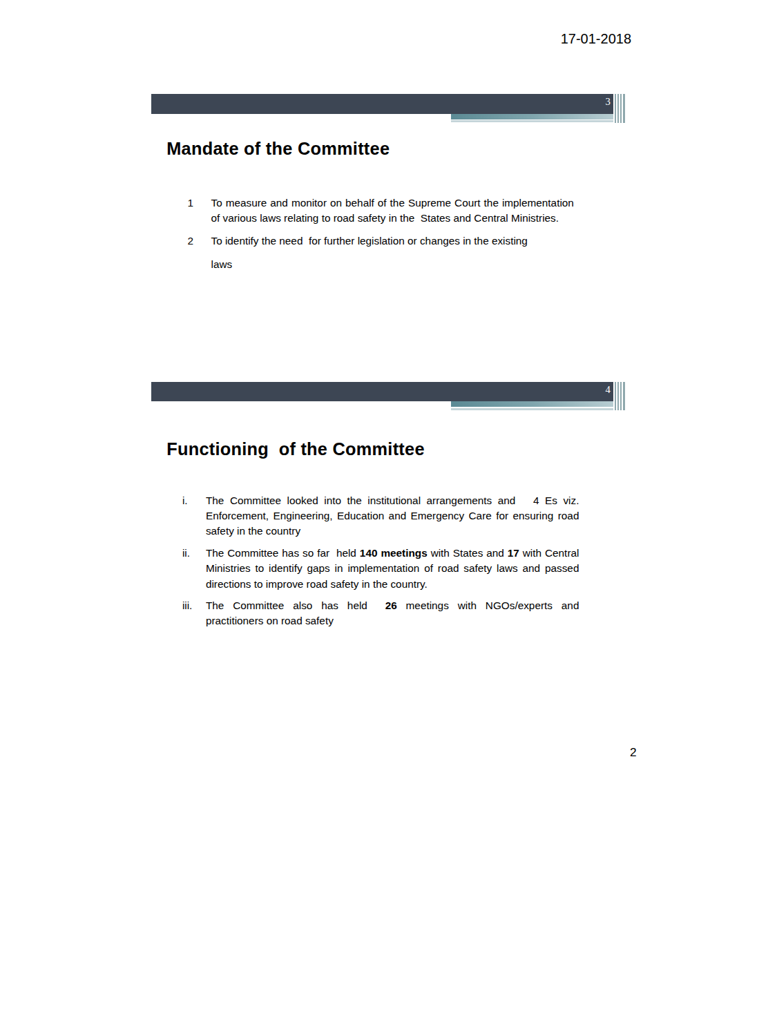17-01-2018
3
Mandate of the Committee
1 To measure and monitor on behalf of the Supreme Court the implementation of various laws relating to road safety in the States and Central Ministries.
2 To identify the need for further legislation or changes in the existing
laws
4
Functioning of the Committee
i. The Committee looked into the institutional arrangements and 4 Es viz. Enforcement, Engineering, Education and Emergency Care for ensuring road safety in the country
ii. The Committee has so far held 140 meetings with States and 17 with Central Ministries to identify gaps in implementation of road safety laws and passed directions to improve road safety in the country.
iii. The Committee also has held 26 meetings with NGOs/experts and practitioners on road safety
2